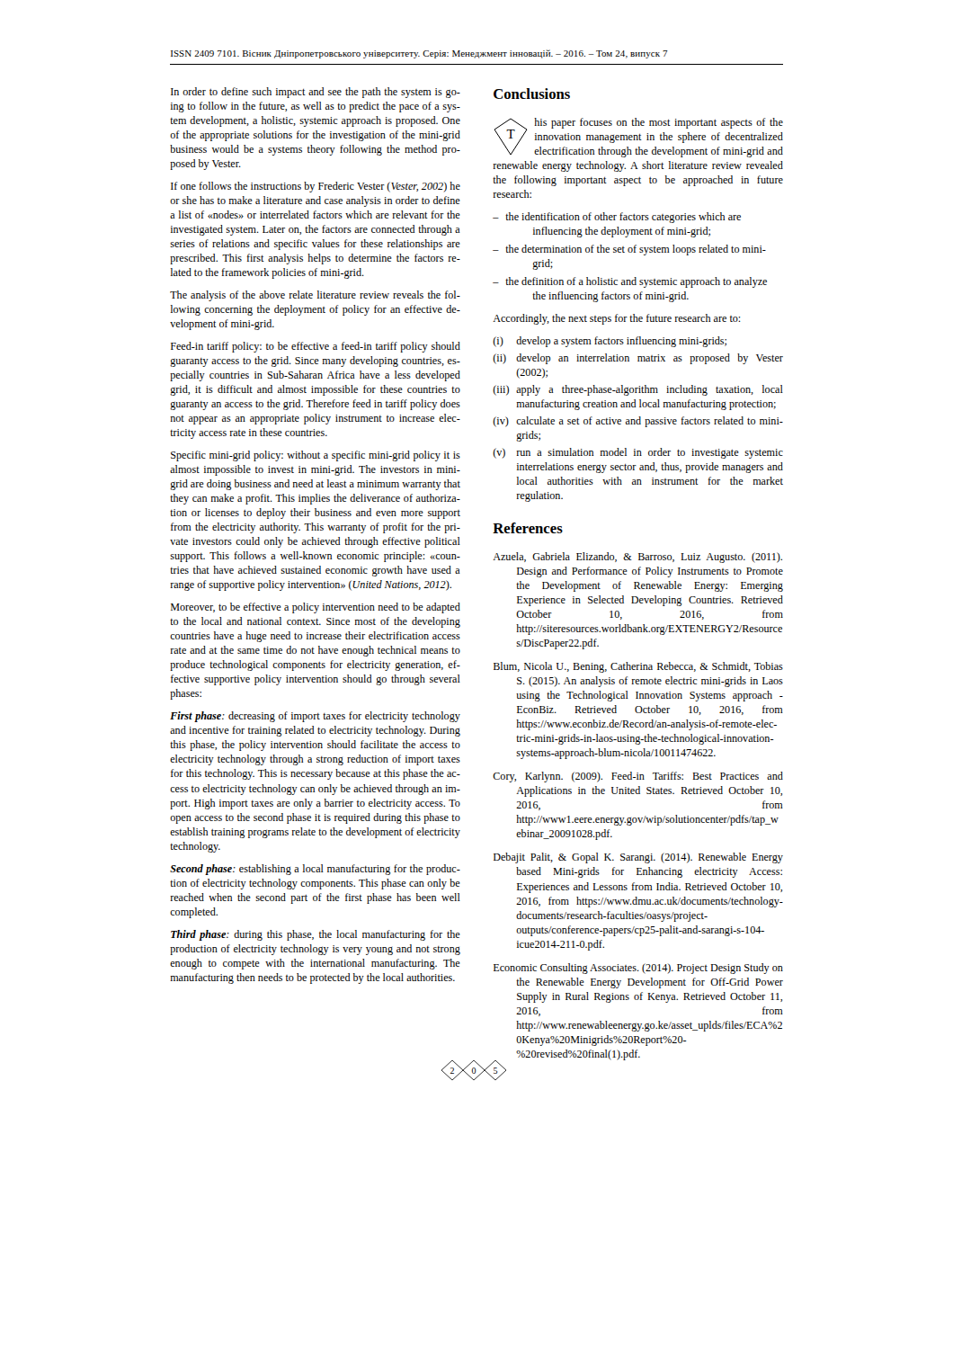ISSN 2409 7101. Вісник Дніпропетровського університету. Серія: Менеджмент інновацій. – 2016. – Том 24, випуск 7
In order to define such impact and see the path the system is going to follow in the future, as well as to predict the pace of a system development, a holistic, systemic approach is proposed. One of the appropriate solutions for the investigation of the mini-grid business would be a systems theory following the method proposed by Vester.
If one follows the instructions by Frederic Vester (Vester, 2002) he or she has to make a literature and case analysis in order to define a list of «nodes» or interrelated factors which are relevant for the investigated system. Later on, the factors are connected through a series of relations and specific values for these relationships are prescribed. This first analysis helps to determine the factors related to the framework policies of mini-grid.
The analysis of the above relate literature review reveals the following concerning the deployment of policy for an effective development of mini-grid.
Feed-in tariff policy: to be effective a feed-in tariff policy should guaranty access to the grid. Since many developing countries, especially countries in Sub-Saharan Africa have a less developed grid, it is difficult and almost impossible for these countries to guaranty an access to the grid. Therefore feed in tariff policy does not appear as an appropriate policy instrument to increase electricity access rate in these countries.
Specific mini-grid policy: without a specific mini-grid policy it is almost impossible to invest in mini-grid. The investors in mini-grid are doing business and need at least a minimum warranty that they can make a profit. This implies the deliverance of authorization or licenses to deploy their business and even more support from the electricity authority. This warranty of profit for the private investors could only be achieved through effective political support. This follows a well-known economic principle: «countries that have achieved sustained economic growth have used a range of supportive policy intervention» (United Nations, 2012).
Moreover, to be effective a policy intervention need to be adapted to the local and national context. Since most of the developing countries have a huge need to increase their electrification access rate and at the same time do not have enough technical means to produce technological components for electricity generation, effective supportive policy intervention should go through several phases:
First phase: decreasing of import taxes for electricity technology and incentive for training related to electricity technology. During this phase, the policy intervention should facilitate the access to electricity technology through a strong reduction of import taxes for this technology. This is necessary because at this phase the access to electricity technology can only be achieved through an import. High import taxes are only a barrier to electricity access. To open access to the second phase it is required during this phase to establish training programs relate to the development of electricity technology.
Second phase: establishing a local manufacturing for the production of electricity technology components. This phase can only be reached when the second part of the first phase has been well completed.
Third phase: during this phase, the local manufacturing for the production of electricity technology is very young and not strong enough to compete with the international manufacturing. The manufacturing then needs to be protected by the local authorities.
Conclusions
T his paper focuses on the most important aspects of the innovation management in the sphere of decentralized electrification through the development of mini-grid and renewable energy technology. A short literature review revealed the following important aspect to be approached in future research:
the identification of other factors categories which areinfluencing the deployment of mini-grid;
the determination of the set of system loops related to mini-grid;
the definition of a holistic and systemic approach to analyzethe influencing factors of mini-grid.
Accordingly, the next steps for the future research are to:
(i) develop a system factors influencing mini-grids;
(ii) develop an interrelation matrix as proposed by Vester (2002);
(iii) apply a three-phase-algorithm including taxation, local manufacturing creation and local manufacturing protection;
(iv) calculate a set of active and passive factors related to mini-grids;
(v) run a simulation model in order to investigate systemic interrelations energy sector and, thus, provide managers and local authorities with an instrument for the market regulation.
References
Azuela, Gabriela Elizando, & Barroso, Luiz Augusto. (2011). Design and Performance of Policy Instruments to Promote the Development of Renewable Energy: Emerging Experience in Selected Developing Countries. Retrieved October 10, 2016, from http://siteresources.worldbank.org/EXTENERGY2/Resources/DiscPaper22.pdf.
Blum, Nicola U., Bening, Catherina Rebecca, & Schmidt, Tobias S. (2015). An analysis of remote electric mini-grids in Laos using the Technological Innovation Systems approach - EconBiz. Retrieved October 10, 2016, from https://www.econbiz.de/Record/an-analysis-of-remote-electric-mini-grids-in-laos-using-the-technological-innovation-systems-approach-blum-nicola/10011474622.
Cory, Karlynn. (2009). Feed-in Tariffs: Best Practices and Applications in the United States. Retrieved October 10, 2016, from http://www1.eere.energy.gov/wip/solutioncenter/pdfs/tap_webinar_20091028.pdf.
Debajit Palit, & Gopal K. Sarangi. (2014). Renewable Energy based Mini-grids for Enhancing electricity Access: Experiences and Lessons from India. Retrieved October 10, 2016, from https://www.dmu.ac.uk/documents/technology-documents/research-faculties/oasys/project-outputs/conference-papers/cp25-palit-and-sarangi-s-104-icue2014-211-0.pdf.
Economic Consulting Associates. (2014). Project Design Study on the Renewable Energy Development for Off-Grid Power Supply in Rural Regions of Kenya. Retrieved October 11, 2016, from http://www.renewableenergy.go.ke/asset_uplds/files/ECA%20Kenya%20Minigrids%20Report%20-%20revised%20final(1).pdf.
2 0 5